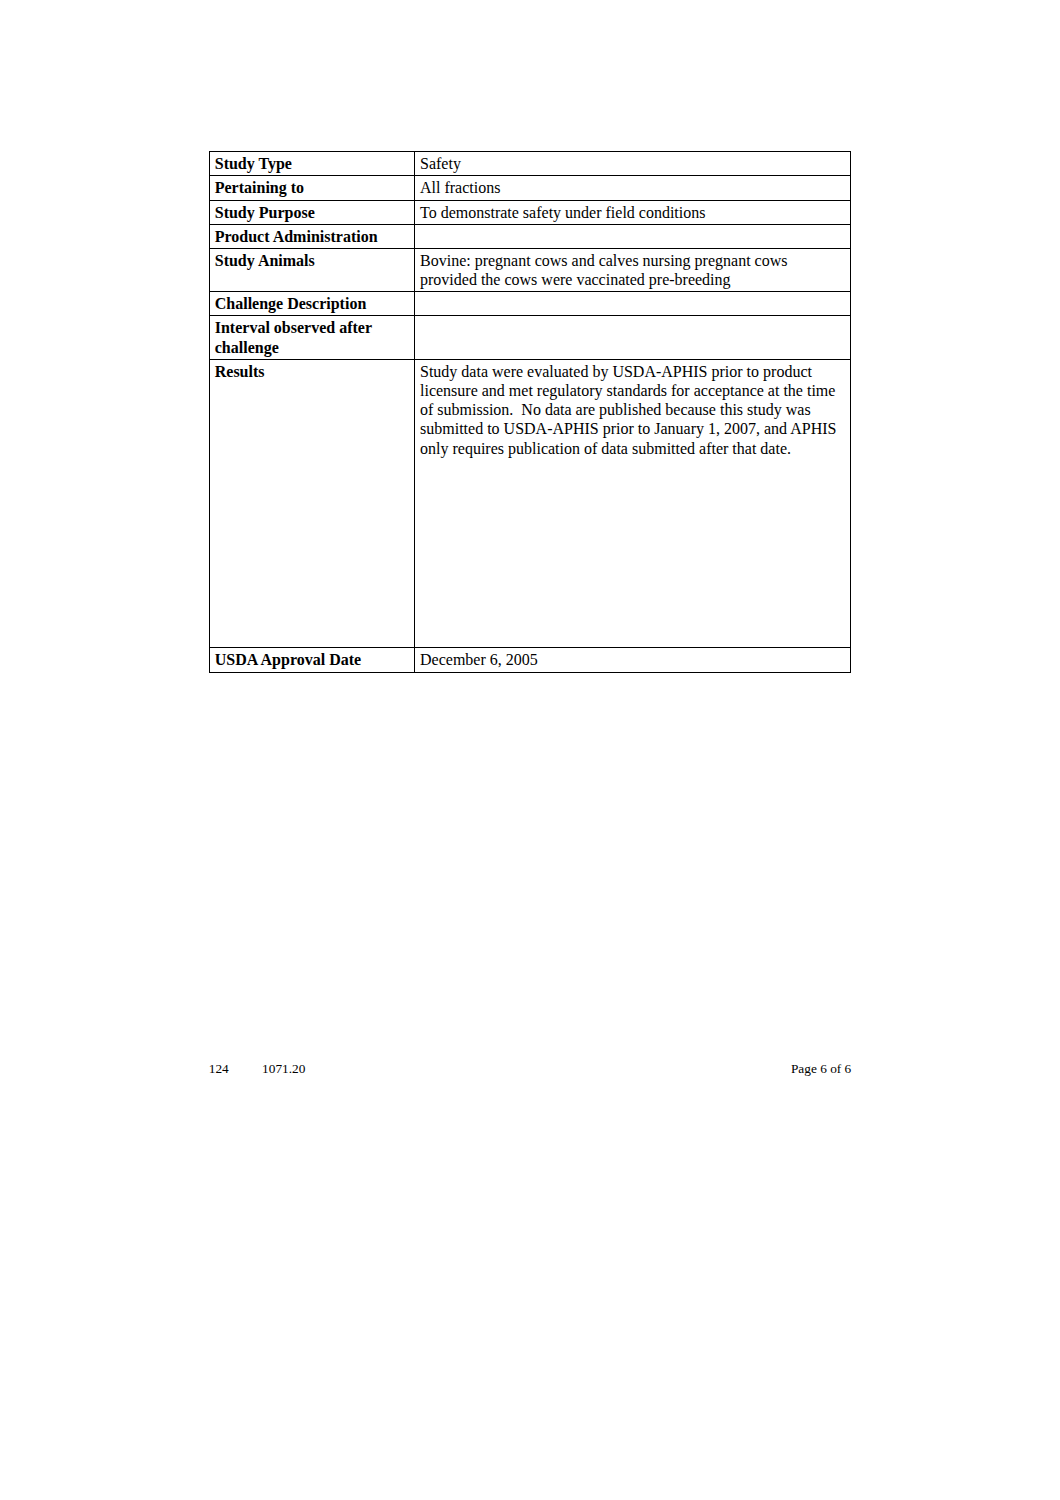| Study Type | Safety |
| Pertaining to | All fractions |
| Study Purpose | To demonstrate safety under field conditions |
| Product Administration | |
| Study Animals | Bovine: pregnant cows and calves nursing pregnant cows provided the cows were vaccinated pre-breeding |
| Challenge Description | |
| Interval observed after challenge | |
| Results | Study data were evaluated by USDA-APHIS prior to product licensure and met regulatory standards for acceptance at the time of submission. No data are published because this study was submitted to USDA-APHIS prior to January 1, 2007, and APHIS only requires publication of data submitted after that date. |
| USDA Approval Date | December 6, 2005 |
124 1071.20
Page 6 of 6